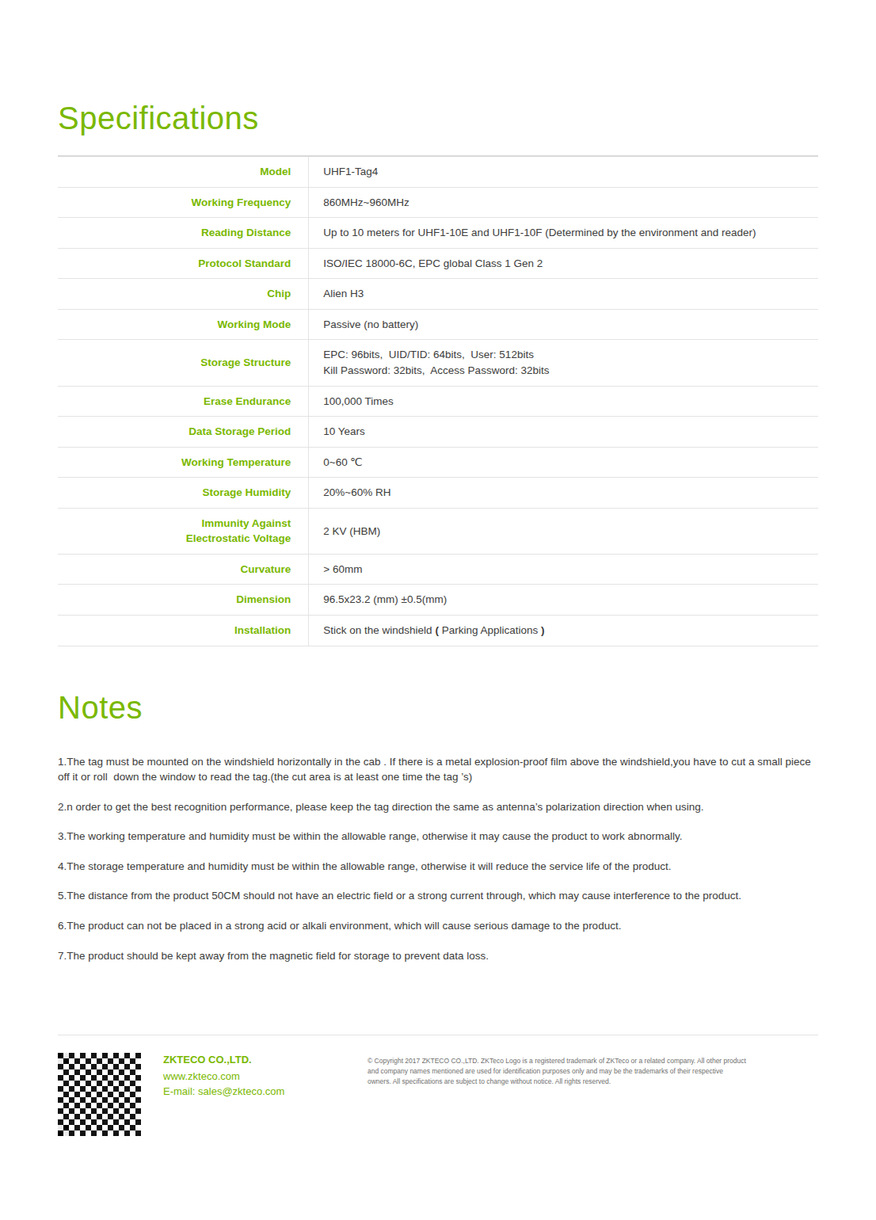Specifications
| Model | UHF1-Tag4 |
| Working Frequency | 860MHz~960MHz |
| Reading Distance | Up to 10 meters for UHF1-10E and UHF1-10F (Determined by the environment and reader) |
| Protocol Standard | ISO/IEC 18000-6C, EPC global Class 1 Gen 2 |
| Chip | Alien H3 |
| Working Mode | Passive (no battery) |
| Storage Structure | EPC: 96bits, UID/TID: 64bits, User: 512bits Kill Password: 32bits, Access Password: 32bits |
| Erase Endurance | 100,000 Times |
| Data Storage Period | 10 Years |
| Working Temperature | 0~60 ℃ |
| Storage Humidity | 20%~60% RH |
| Immunity Against Electrostatic Voltage | 2 KV (HBM) |
| Curvature | > 60mm |
| Dimension | 96.5x23.2 (mm) ±0.5(mm) |
| Installation | Stick on the windshield ( Parking Applications ) |
Notes
1.The tag must be mounted on the windshield horizontally in the cab . If there is a metal explosion-proof film above the windshield,you have to cut a small piece off it or roll down the window to read the tag.(the cut area is at least one time the tag ’s)
2.n order to get the best recognition performance, please keep the tag direction the same as antenna’s polarization direction when using.
3.The working temperature and humidity must be within the allowable range, otherwise it may cause the product to work abnormally.
4.The storage temperature and humidity must be within the allowable range, otherwise it will reduce the service life of the product.
5.The distance from the product 50CM should not have an electric field or a strong current through, which may cause interference to the product.
6.The product can not be placed in a strong acid or alkali environment, which will cause serious damage to the product.
7.The product should be kept away from the magnetic field for storage to prevent data loss.
ZKTECO CO.,LTD.
www.zkteco.com
E-mail: sales@zkteco.com
© Copyright 2017 ZKTECO CO.,LTD. ZKTeco Logo is a registered trademark of ZKTeco or a related company. All other product and company names mentioned are used for identification purposes only and may be the trademarks of their respective owners. All specifications are subject to change without notice. All rights reserved.